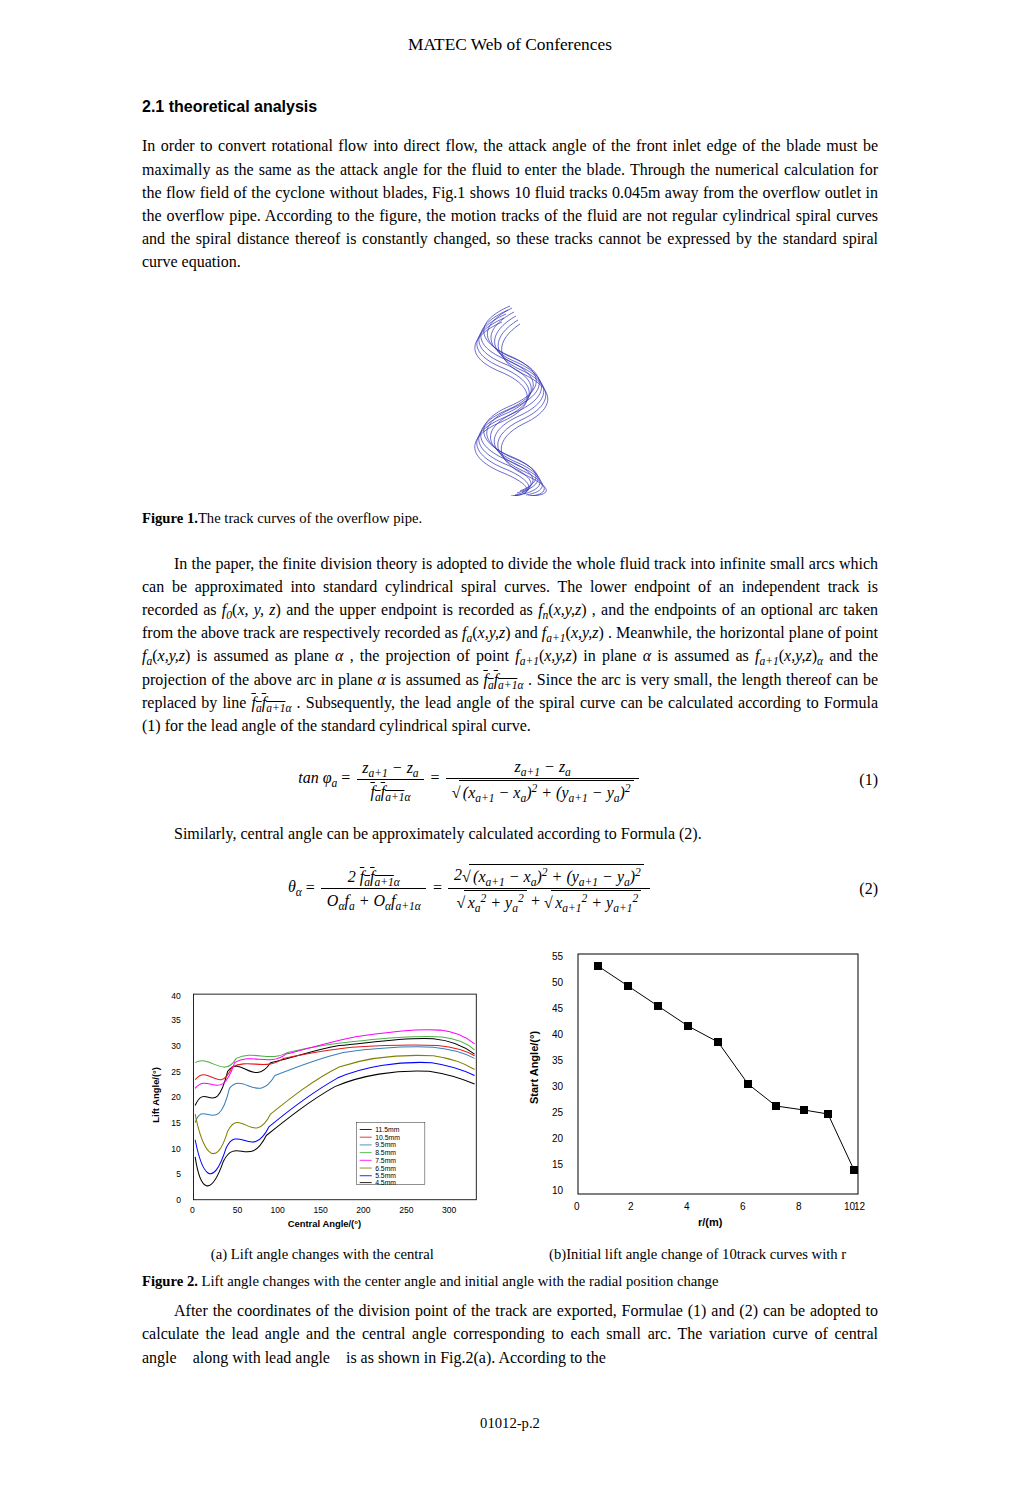MATEC Web of Conferences
2.1 theoretical analysis
In order to convert rotational flow into direct flow, the attack angle of the front inlet edge of the blade must be maximally as the same as the attack angle for the fluid to enter the blade. Through the numerical calculation for the flow field of the cyclone without blades, Fig.1 shows 10 fluid tracks 0.045m away from the overflow outlet in the overflow pipe. According to the figure, the motion tracks of the fluid are not regular cylindrical spiral curves and the spiral distance thereof is constantly changed, so these tracks cannot be expressed by the standard spiral curve equation.
Figure 1. The track curves of the overflow pipe.
In the paper, the finite division theory is adopted to divide the whole fluid track into infinite small arcs which can be approximated into standard cylindrical spiral curves. The lower endpoint of an independent track is recorded as f0(x, y, z) and the upper endpoint is recorded as fn(x,y,z) , and the endpoints of an optional arc taken from the above track are respectively recorded as fa(x,y,z) and fa+1(x,y,z) . Meanwhile, the horizontal plane of point fa(x,y,z) is assumed as plane α , the projection of point fa+1(x,y,z) in plane α is assumed as fa+1(x,y,z)α and the projection of the above arc in plane α is assumed as fafa+1α . Since the arc is very small, the length thereof can be replaced by line fafa+1α . Subsequently, the lead angle of the spiral curve can be calculated according to Formula (1) for the lead angle of the standard cylindrical spiral curve.
tan φa = za+1 − za fafa+1α = za+1 − za √(xa+1 − xa)2 + (ya+1 − ya)2
(1)
Similarly, central angle can be approximately calculated according to Formula (2).
θα = 2 fafa+1α Oαfa + Oαfa+1α = 2√(xa+1 − xa)2 + (ya+1 − ya)2 √xa2 + ya2 + √xa+12 + ya+12
(2)
(a) Lift angle changes with the central
(b)Initial lift angle change of 10track curves with r
Figure 2. Lift angle changes with the center angle and initial angle with the radial position change
After the coordinates of the division point of the track are exported, Formulae (1) and (2) can be adopted to calculate the lead angle and the central angle corresponding to each small arc. The variation curve of central angle along with lead angle is as shown in Fig.2(a). According to the
01012-p.2